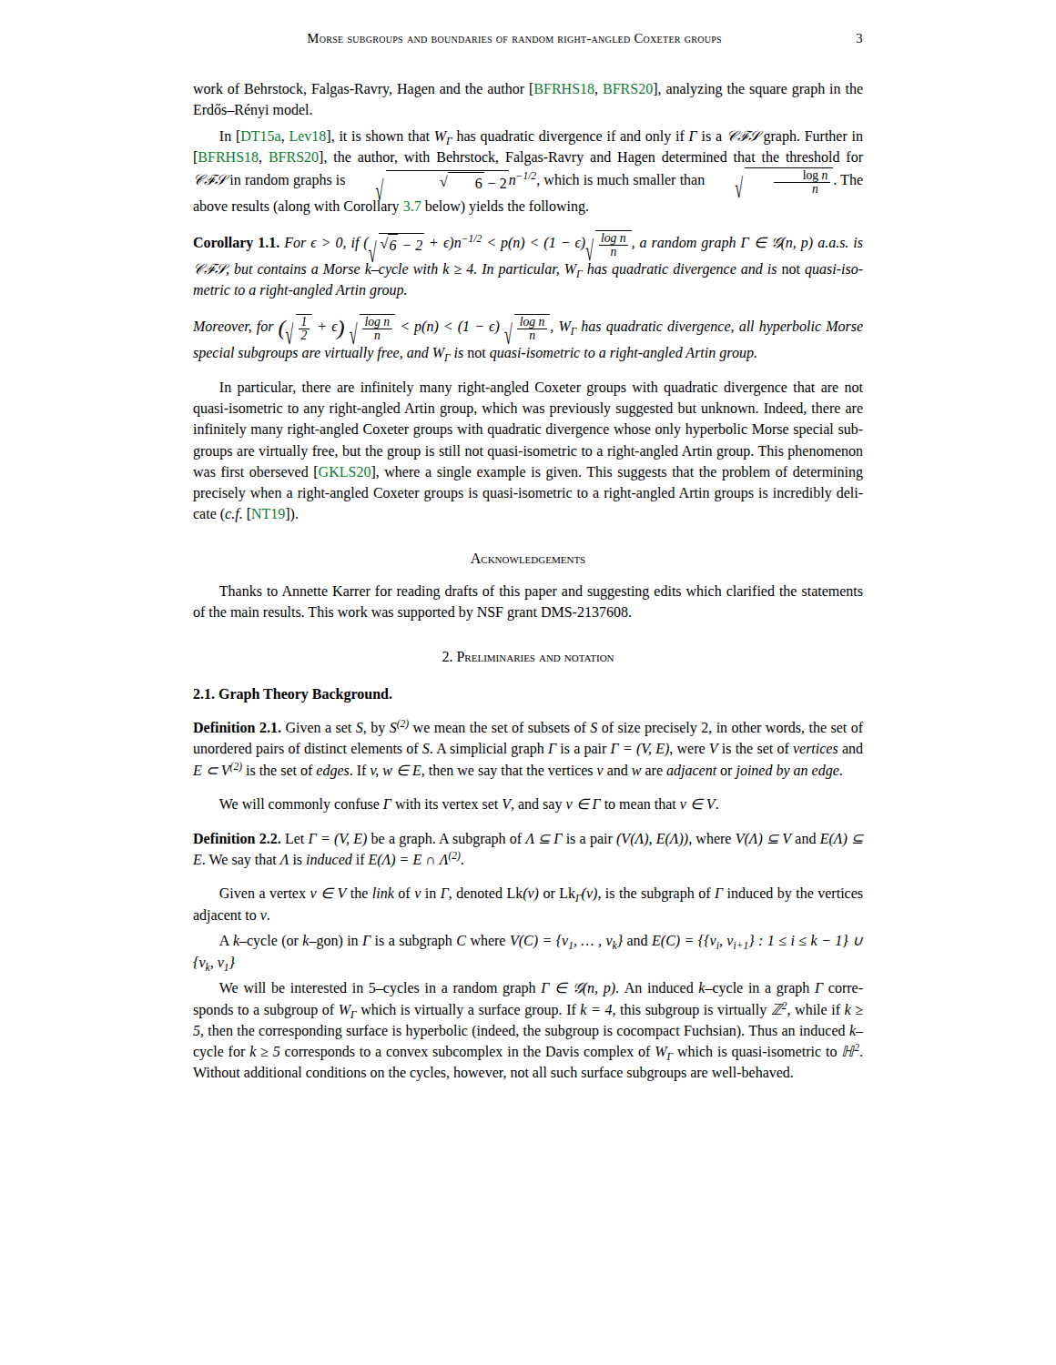Morse subgroups and boundaries of random right-angled Coxeter groups 3
work of Behrstock, Falgas-Ravry, Hagen and the author [BFRHS18, BFRS20], analyzing the square graph in the Erdős–Rényi model.
In [DT15a, Lev18], it is shown that WΓ has quadratic divergence if and only if Γ is a 𝒞ℱ𝒮 graph. Further in [BFRHS18, BFRS20], the author, with Behrstock, Falgas-Ravry and Hagen determined that the threshold for 𝒞ℱ𝒮 in random graphs is 6 − 2 n−1/2, which is much smaller than log n n. The above results (along with Corollary 3.7 below) yields the following.
Corollary 1.1. For ϵ > 0, if (6 − 2 + ϵ)n−1/2 < p(n) < (1 − ϵ)log n n, a random graph Γ ∈ 𝒢(n, p) a.a.s. is 𝒞ℱ𝒮, but contains a Morse k–cycle with k ≥ 4. In particular, WΓ has quadratic divergence and is not quasi-isometric to a right-angled Artin group.
Moreover, for (12 + ϵ) log n n < p(n) < (1 − ϵ) log n n, WΓ has quadratic divergence, all hyperbolic Morse special subgroups are virtually free, and WΓ is not quasi-isometric to a right-angled Artin group.
In particular, there are infinitely many right-angled Coxeter groups with quadratic divergence that are not quasi-isometric to any right-angled Artin group, which was previously suggested but unknown. Indeed, there are infinitely many right-angled Coxeter groups with quadratic divergence whose only hyperbolic Morse special subgroups are virtually free, but the group is still not quasi-isometric to a right-angled Artin group. This phenomenon was first oberseved [GKLS20], where a single example is given. This suggests that the problem of determining precisely when a right-angled Coxeter groups is quasi-isometric to a right-angled Artin groups is incredibly delicate (c.f. [NT19]).
Acknowledgements
Thanks to Annette Karrer for reading drafts of this paper and suggesting edits which clarified the statements of the main results. This work was supported by NSF grant DMS-2137608.
2. Preliminaries and notation
2.1. Graph Theory Background.
Definition 2.1. Given a set S, by S(2) we mean the set of subsets of S of size precisely 2, in other words, the set of unordered pairs of distinct elements of S. A simplicial graph Γ is a pair Γ = (V, E), were V is the set of vertices and E ⊂ V(2) is the set of edges. If v, w ∈ E, then we say that the vertices v and w are adjacent or joined by an edge.
We will commonly confuse Γ with its vertex set V, and say v ∈ Γ to mean that v ∈ V.
Definition 2.2. Let Γ = (V, E) be a graph. A subgraph of Λ ⊆ Γ is a pair (V(Λ), E(Λ)), where V(Λ) ⊆ V and E(Λ) ⊆ E. We say that Λ is induced if E(Λ) = E ∩ Λ(2).
Given a vertex v ∈ V the link of v in Γ, denoted Lk(v) or LkΓ(v), is the subgraph of Γ induced by the vertices adjacent to v.
A k–cycle (or k–gon) in Γ is a subgraph C where V(C) = {v1, … , vk} and E(C) = {{vi, vi+1} : 1 ≤ i ≤ k − 1} ∪ {vk, v1}
We will be interested in 5–cycles in a random graph Γ ∈ 𝒢(n, p). An induced k–cycle in a graph Γ corresponds to a subgroup of WΓ which is virtually a surface group. If k = 4, this subgroup is virtually ℤ2, while if k ≥ 5, then the corresponding surface is hyperbolic (indeed, the subgroup is cocompact Fuchsian). Thus an induced k–cycle for k ≥ 5 corresponds to a convex subcomplex in the Davis complex of WΓ which is quasi-isometric to ℍ2. Without additional conditions on the cycles, however, not all such surface subgroups are well-behaved.